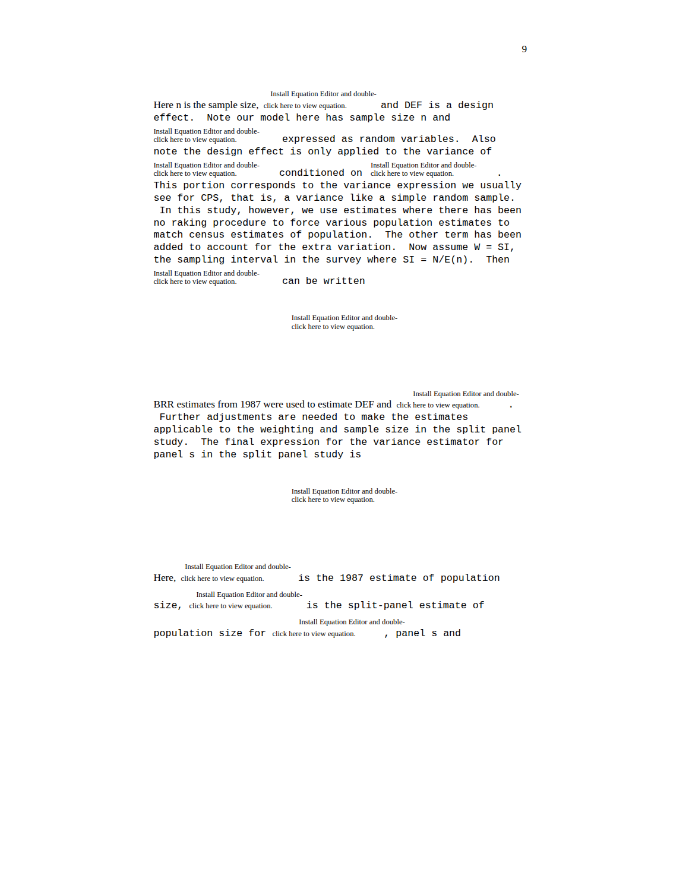9
Install Equation Editor and double-
Here n is the sample size, click here to view equation. and DEF is a design
effect. Note our model here has sample size n and
Install Equation Editor and double-click here to view equation. expressed as random variables. Also
note the design effect is only applied to the variance of
Install Equation Editor and double-click here to view equation. conditioned on Install Equation Editor and double-click here to view equation. .
This portion corresponds to the variance expression we usually
see for CPS, that is, a variance like a simple random sample.
In this study, however, we use estimates where there has been
no raking procedure to force various population estimates to
match census estimates of population. The other term has been
added to account for the extra variation. Now assume W = SI,
the sampling interval in the survey where SI = N/E(n). Then
Install Equation Editor and double-click here to view equation. can be written
Install Equation Editor and double-click here to view equation.
Install Equation Editor and double-
BRR estimates from 1987 were used to estimate DEF and click here to view equation. .
Further adjustments are needed to make the estimates
applicable to the weighting and sample size in the split panel
study. The final expression for the variance estimator for
panel s in the split panel study is
Install Equation Editor and double-click here to view equation.
Install Equation Editor and double-
Here, click here to view equation. is the 1987 estimate of population
Install Equation Editor and double-
size, click here to view equation. is the split-panel estimate of
Install Equation Editor and double-
population size for click here to view equation. , panel s and